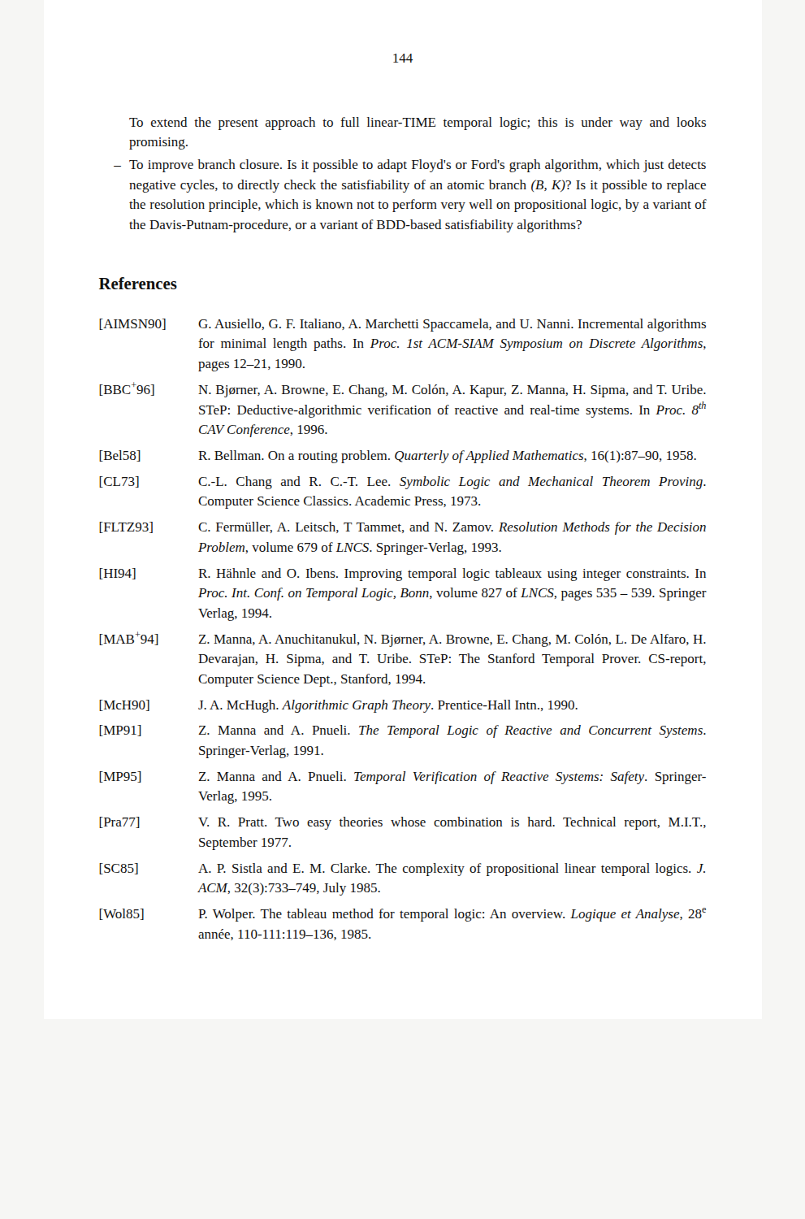144
To extend the present approach to full linear-TIME temporal logic; this is under way and looks promising.
To improve branch closure. Is it possible to adapt Floyd's or Ford's graph algorithm, which just detects negative cycles, to directly check the satisfiability of an atomic branch (B, K)? Is it possible to replace the resolution principle, which is known not to perform very well on propositional logic, by a variant of the Davis-Putnam-procedure, or a variant of BDD-based satisfiability algorithms?
References
[AIMSN90]
G. Ausiello, G. F. Italiano, A. Marchetti Spaccamela, and U. Nanni. Incremental algorithms for minimal length paths. In Proc. 1st ACM-SIAM Symposium on Discrete Algorithms, pages 12–21, 1990.
[BBC+96]
N. Bjørner, A. Browne, E. Chang, M. Colón, A. Kapur, Z. Manna, H. Sipma, and T. Uribe. STeP: Deductive-algorithmic verification of reactive and real-time systems. In Proc. 8th CAV Conference, 1996.
[Bel58]
R. Bellman. On a routing problem. Quarterly of Applied Mathematics, 16(1):87–90, 1958.
[CL73]
C.-L. Chang and R. C.-T. Lee. Symbolic Logic and Mechanical Theorem Proving. Computer Science Classics. Academic Press, 1973.
[FLTZ93]
C. Fermüller, A. Leitsch, T Tammet, and N. Zamov. Resolution Methods for the Decision Problem, volume 679 of LNCS. Springer-Verlag, 1993.
[HI94]
R. Hähnle and O. Ibens. Improving temporal logic tableaux using integer constraints. In Proc. Int. Conf. on Temporal Logic, Bonn, volume 827 of LNCS, pages 535 – 539. Springer Verlag, 1994.
[MAB+94]
Z. Manna, A. Anuchitanukul, N. Bjørner, A. Browne, E. Chang, M. Colón, L. De Alfaro, H. Devarajan, H. Sipma, and T. Uribe. STeP: The Stanford Temporal Prover. CS-report, Computer Science Dept., Stanford, 1994.
[McH90]
J. A. McHugh. Algorithmic Graph Theory. Prentice-Hall Intn., 1990.
[MP91]
Z. Manna and A. Pnueli. The Temporal Logic of Reactive and Concurrent Systems. Springer-Verlag, 1991.
[MP95]
Z. Manna and A. Pnueli. Temporal Verification of Reactive Systems: Safety. Springer-Verlag, 1995.
[Pra77]
V. R. Pratt. Two easy theories whose combination is hard. Technical report, M.I.T., September 1977.
[SC85]
A. P. Sistla and E. M. Clarke. The complexity of propositional linear temporal logics. J. ACM, 32(3):733–749, July 1985.
[Wol85]
P. Wolper. The tableau method for temporal logic: An overview. Logique et Analyse, 28e année, 110-111:119–136, 1985.